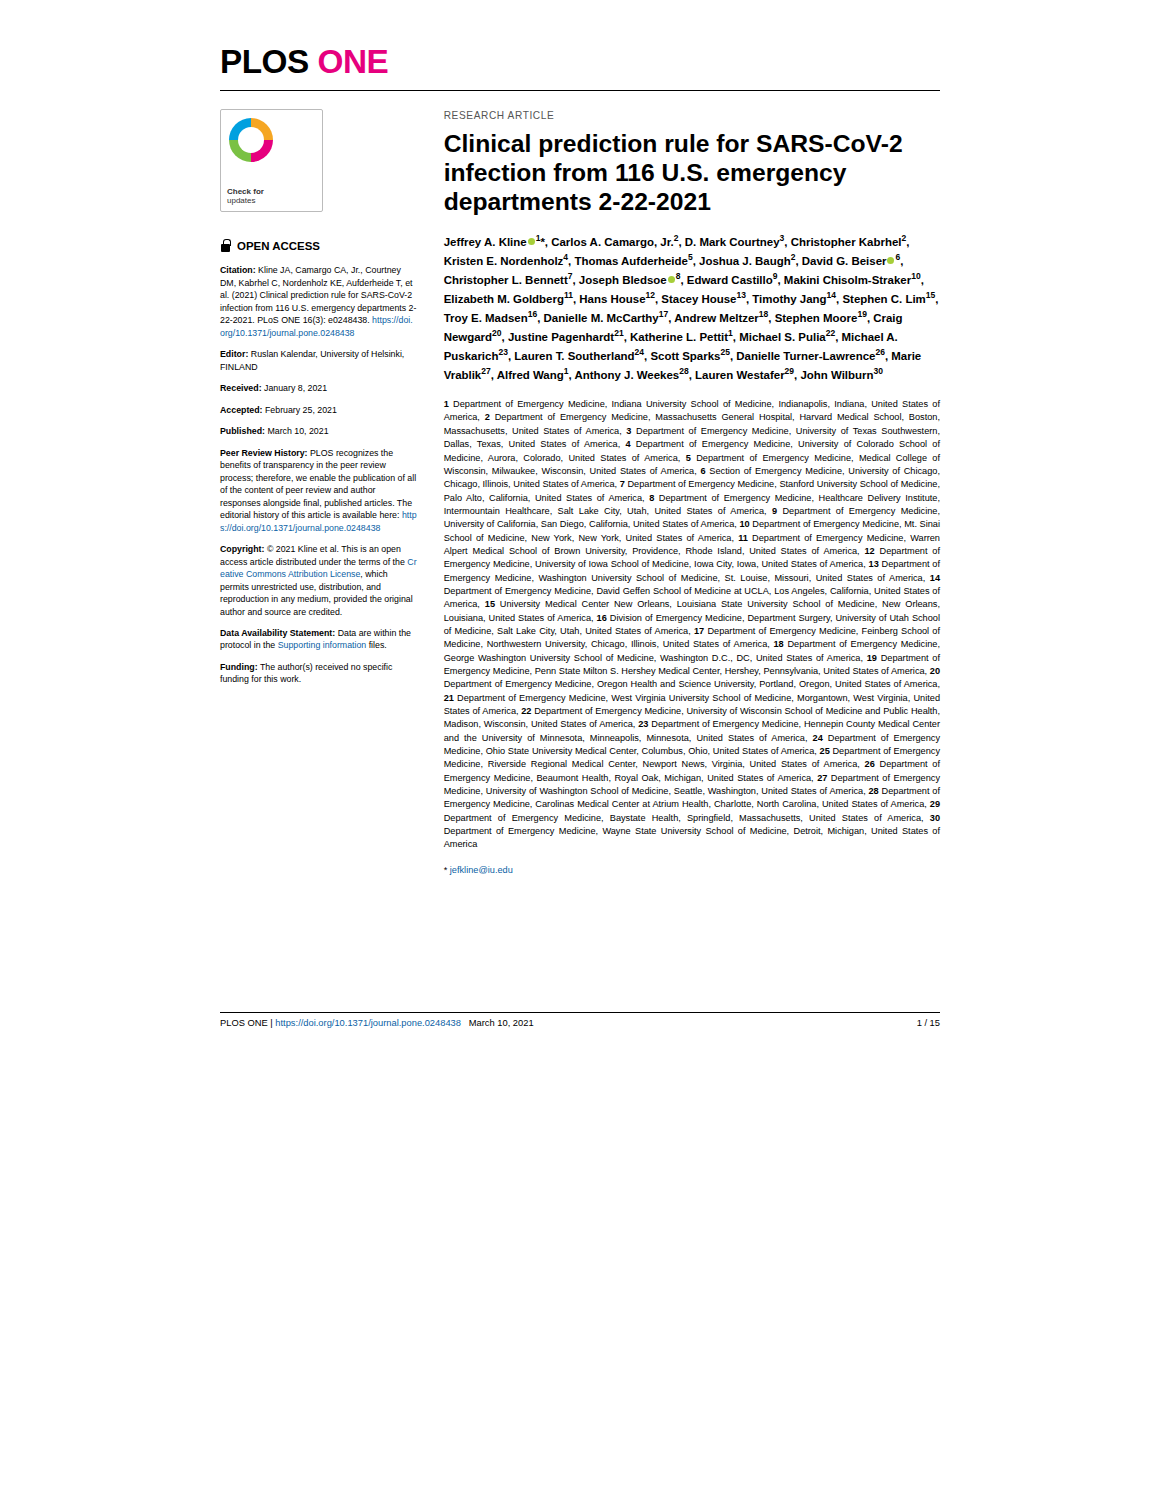PLOS ONE
Check forupdates
OPEN ACCESS
Citation: Kline JA, Camargo CA, Jr., Courtney DM, Kabrhel C, Nordenholz KE, Aufderheide T, et al. (2021) Clinical prediction rule for SARS-CoV-2 infection from 116 U.S. emergency departments 2-22-2021. PLoS ONE 16(3): e0248438. https://doi.org/10.1371/journal.pone.0248438
Editor: Ruslan Kalendar, University of Helsinki, FINLAND
Received: January 8, 2021
Accepted: February 25, 2021
Published: March 10, 2021
Peer Review History: PLOS recognizes the benefits of transparency in the peer review process; therefore, we enable the publication of all of the content of peer review and author responses alongside final, published articles. The editorial history of this article is available here: https://doi.org/10.1371/journal.pone.0248438
Copyright: © 2021 Kline et al. This is an open access article distributed under the terms of the Creative Commons Attribution License, which permits unrestricted use, distribution, and reproduction in any medium, provided the original author and source are credited.
Data Availability Statement: Data are within the protocol in the Supporting information files.
Funding: The author(s) received no specific funding for this work.
RESEARCH ARTICLE
Clinical prediction rule for SARS-CoV-2 infection from 116 U.S. emergency departments 2-22-2021
Jeffrey A. Kline1*, Carlos A. Camargo, Jr.2, D. Mark Courtney3, Christopher Kabrhel2, Kristen E. Nordenholz4, Thomas Aufderheide5, Joshua J. Baugh2, David G. Beiser6, Christopher L. Bennett7, Joseph Bledsoe8, Edward Castillo9, Makini Chisolm-Straker10, Elizabeth M. Goldberg11, Hans House12, Stacey House13, Timothy Jang14, Stephen C. Lim15, Troy E. Madsen16, Danielle M. McCarthy17, Andrew Meltzer18, Stephen Moore19, Craig Newgard20, Justine Pagenhardt21, Katherine L. Pettit1, Michael S. Pulia22, Michael A. Puskarich23, Lauren T. Southerland24, Scott Sparks25, Danielle Turner-Lawrence26, Marie Vrablik27, Alfred Wang1, Anthony J. Weekes28, Lauren Westafer29, John Wilburn30
1 Department of Emergency Medicine, Indiana University School of Medicine, Indianapolis, Indiana, United States of America, 2 Department of Emergency Medicine, Massachusetts General Hospital, Harvard Medical School, Boston, Massachusetts, United States of America, 3 Department of Emergency Medicine, University of Texas Southwestern, Dallas, Texas, United States of America, 4 Department of Emergency Medicine, University of Colorado School of Medicine, Aurora, Colorado, United States of America, 5 Department of Emergency Medicine, Medical College of Wisconsin, Milwaukee, Wisconsin, United States of America, 6 Section of Emergency Medicine, University of Chicago, Chicago, Illinois, United States of America, 7 Department of Emergency Medicine, Stanford University School of Medicine, Palo Alto, California, United States of America, 8 Department of Emergency Medicine, Healthcare Delivery Institute, Intermountain Healthcare, Salt Lake City, Utah, United States of America, 9 Department of Emergency Medicine, University of California, San Diego, California, United States of America, 10 Department of Emergency Medicine, Mt. Sinai School of Medicine, New York, New York, United States of America, 11 Department of Emergency Medicine, Warren Alpert Medical School of Brown University, Providence, Rhode Island, United States of America, 12 Department of Emergency Medicine, University of Iowa School of Medicine, Iowa City, Iowa, United States of America, 13 Department of Emergency Medicine, Washington University School of Medicine, St. Louise, Missouri, United States of America, 14 Department of Emergency Medicine, David Geffen School of Medicine at UCLA, Los Angeles, California, United States of America, 15 University Medical Center New Orleans, Louisiana State University School of Medicine, New Orleans, Louisiana, United States of America, 16 Division of Emergency Medicine, Department Surgery, University of Utah School of Medicine, Salt Lake City, Utah, United States of America, 17 Department of Emergency Medicine, Feinberg School of Medicine, Northwestern University, Chicago, Illinois, United States of America, 18 Department of Emergency Medicine, George Washington University School of Medicine, Washington D.C., DC, United States of America, 19 Department of Emergency Medicine, Penn State Milton S. Hershey Medical Center, Hershey, Pennsylvania, United States of America, 20 Department of Emergency Medicine, Oregon Health and Science University, Portland, Oregon, United States of America, 21 Department of Emergency Medicine, West Virginia University School of Medicine, Morgantown, West Virginia, United States of America, 22 Department of Emergency Medicine, University of Wisconsin School of Medicine and Public Health, Madison, Wisconsin, United States of America, 23 Department of Emergency Medicine, Hennepin County Medical Center and the University of Minnesota, Minneapolis, Minnesota, United States of America, 24 Department of Emergency Medicine, Ohio State University Medical Center, Columbus, Ohio, United States of America, 25 Department of Emergency Medicine, Riverside Regional Medical Center, Newport News, Virginia, United States of America, 26 Department of Emergency Medicine, Beaumont Health, Royal Oak, Michigan, United States of America, 27 Department of Emergency Medicine, University of Washington School of Medicine, Seattle, Washington, United States of America, 28 Department of Emergency Medicine, Carolinas Medical Center at Atrium Health, Charlotte, North Carolina, United States of America, 29 Department of Emergency Medicine, Baystate Health, Springfield, Massachusetts, United States of America, 30 Department of Emergency Medicine, Wayne State University School of Medicine, Detroit, Michigan, United States of America
* jefkline@iu.edu
PLOS ONE | https://doi.org/10.1371/journal.pone.0248438 March 10, 2021
1 / 15